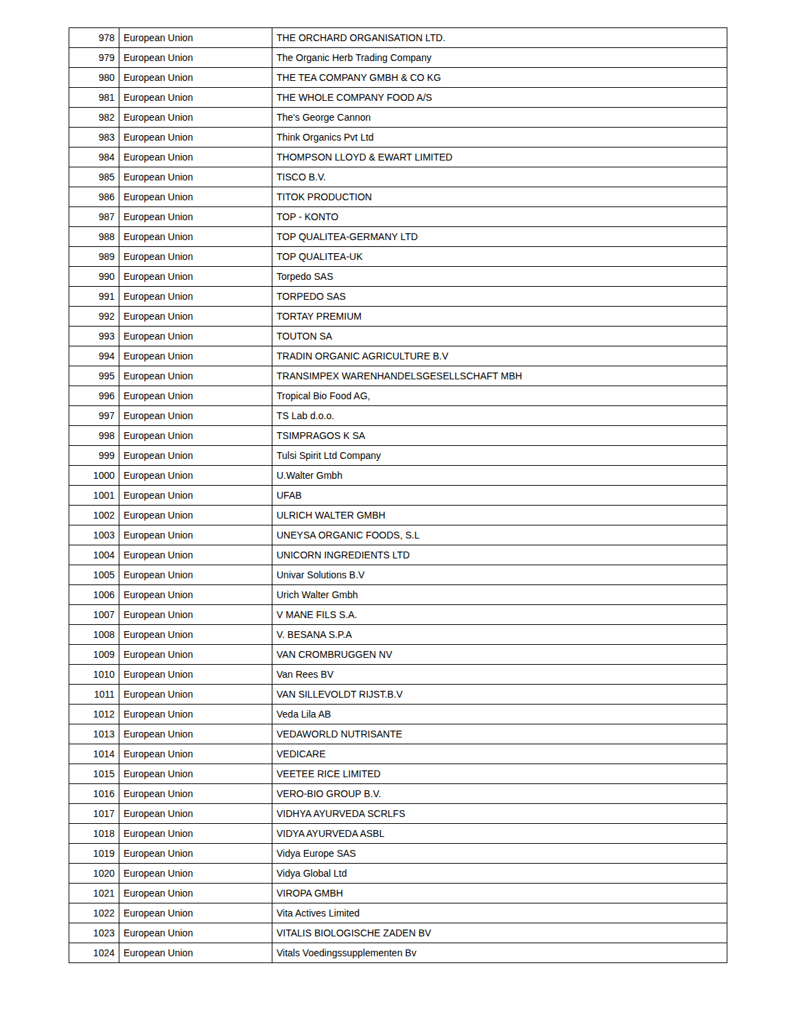| 978 | European Union | THE ORCHARD ORGANISATION LTD. |
| 979 | European Union | The Organic Herb Trading Company |
| 980 | European Union | THE TEA COMPANY GMBH & CO KG |
| 981 | European Union | THE WHOLE COMPANY FOOD A/S |
| 982 | European Union | The's George Cannon |
| 983 | European Union | Think Organics Pvt Ltd |
| 984 | European Union | THOMPSON LLOYD & EWART LIMITED |
| 985 | European Union | TISCO B.V. |
| 986 | European Union | TITOK PRODUCTION |
| 987 | European Union | TOP - KONTO |
| 988 | European Union | TOP QUALITEA-GERMANY LTD |
| 989 | European Union | TOP QUALITEA-UK |
| 990 | European Union | Torpedo SAS |
| 991 | European Union | TORPEDO SAS |
| 992 | European Union | TORTAY PREMIUM |
| 993 | European Union | TOUTON SA |
| 994 | European Union | TRADIN ORGANIC AGRICULTURE B.V |
| 995 | European Union | TRANSIMPEX WARENHANDELSGESELLSCHAFT MBH |
| 996 | European Union | Tropical Bio Food AG, |
| 997 | European Union | TS Lab d.o.o. |
| 998 | European Union | TSIMPRAGOS K SA |
| 999 | European Union | Tulsi Spirit Ltd Company |
| 1000 | European Union | U.Walter Gmbh |
| 1001 | European Union | UFAB |
| 1002 | European Union | ULRICH WALTER GMBH |
| 1003 | European Union | UNEYSA ORGANIC FOODS, S.L |
| 1004 | European Union | UNICORN INGREDIENTS LTD |
| 1005 | European Union | Univar Solutions B.V |
| 1006 | European Union | Urich Walter Gmbh |
| 1007 | European Union | V MANE FILS S.A. |
| 1008 | European Union | V. BESANA S.P.A |
| 1009 | European Union | VAN CROMBRUGGEN NV |
| 1010 | European Union | Van Rees BV |
| 1011 | European Union | VAN SILLEVOLDT RIJST.B.V |
| 1012 | European Union | Veda Lila AB |
| 1013 | European Union | VEDAWORLD NUTRISANTE |
| 1014 | European Union | VEDICARE |
| 1015 | European Union | VEETEE RICE LIMITED |
| 1016 | European Union | VERO-BIO GROUP B.V. |
| 1017 | European Union | VIDHYA AYURVEDA SCRLFS |
| 1018 | European Union | VIDYA AYURVEDA ASBL |
| 1019 | European Union | Vidya Europe SAS |
| 1020 | European Union | Vidya Global Ltd |
| 1021 | European Union | VIROPA GMBH |
| 1022 | European Union | Vita Actives Limited |
| 1023 | European Union | VITALIS BIOLOGISCHE ZADEN BV |
| 1024 | European Union | Vitals Voedingssupplementen Bv |